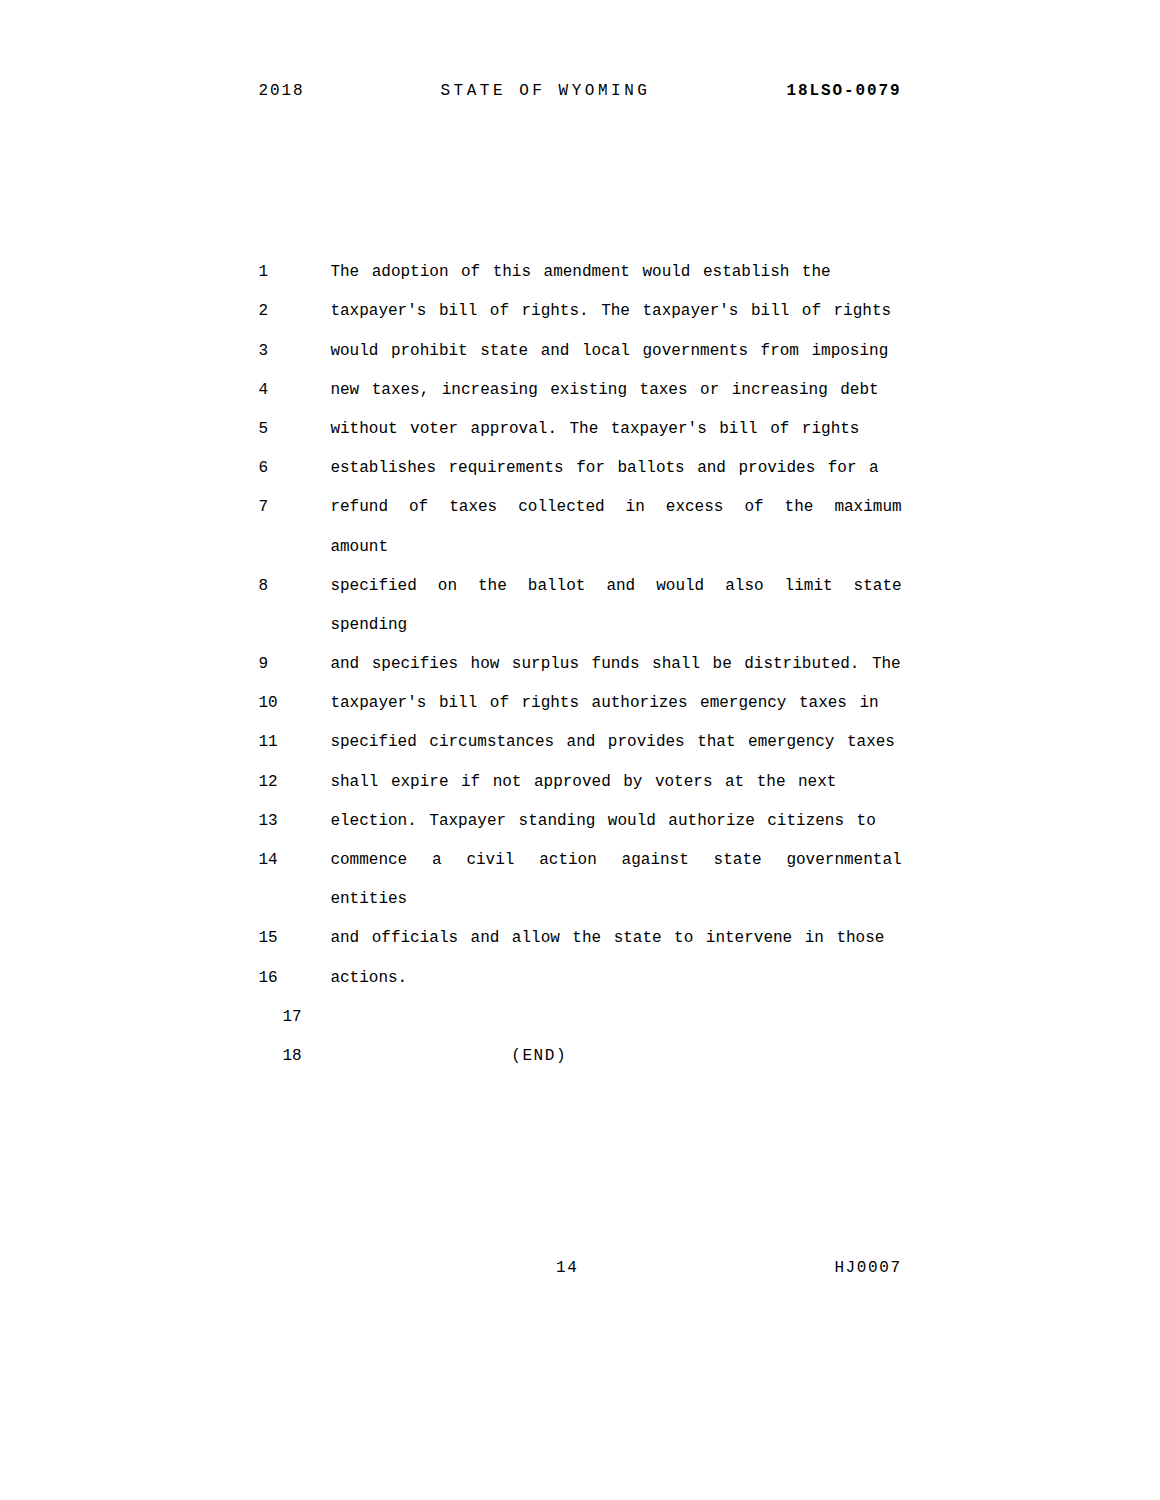2018 STATE OF WYOMING 18LSO-0079
The adoption of this amendment would establish the
taxpayer's bill of rights. The taxpayer's bill of rights
would prohibit state and local governments from imposing
new taxes, increasing existing taxes or increasing debt
without voter approval. The taxpayer's bill of rights
establishes requirements for ballots and provides for a
refund of taxes collected in excess of the maximum amount
specified on the ballot and would also limit state spending
and specifies how surplus funds shall be distributed. The
taxpayer's bill of rights authorizes emergency taxes in
specified circumstances and provides that emergency taxes
shall expire if not approved by voters at the next
election. Taxpayer standing would authorize citizens to
commence a civil action against state governmental entities
and officials and allow the state to intervene in those
actions.
(END)
14 HJ0007